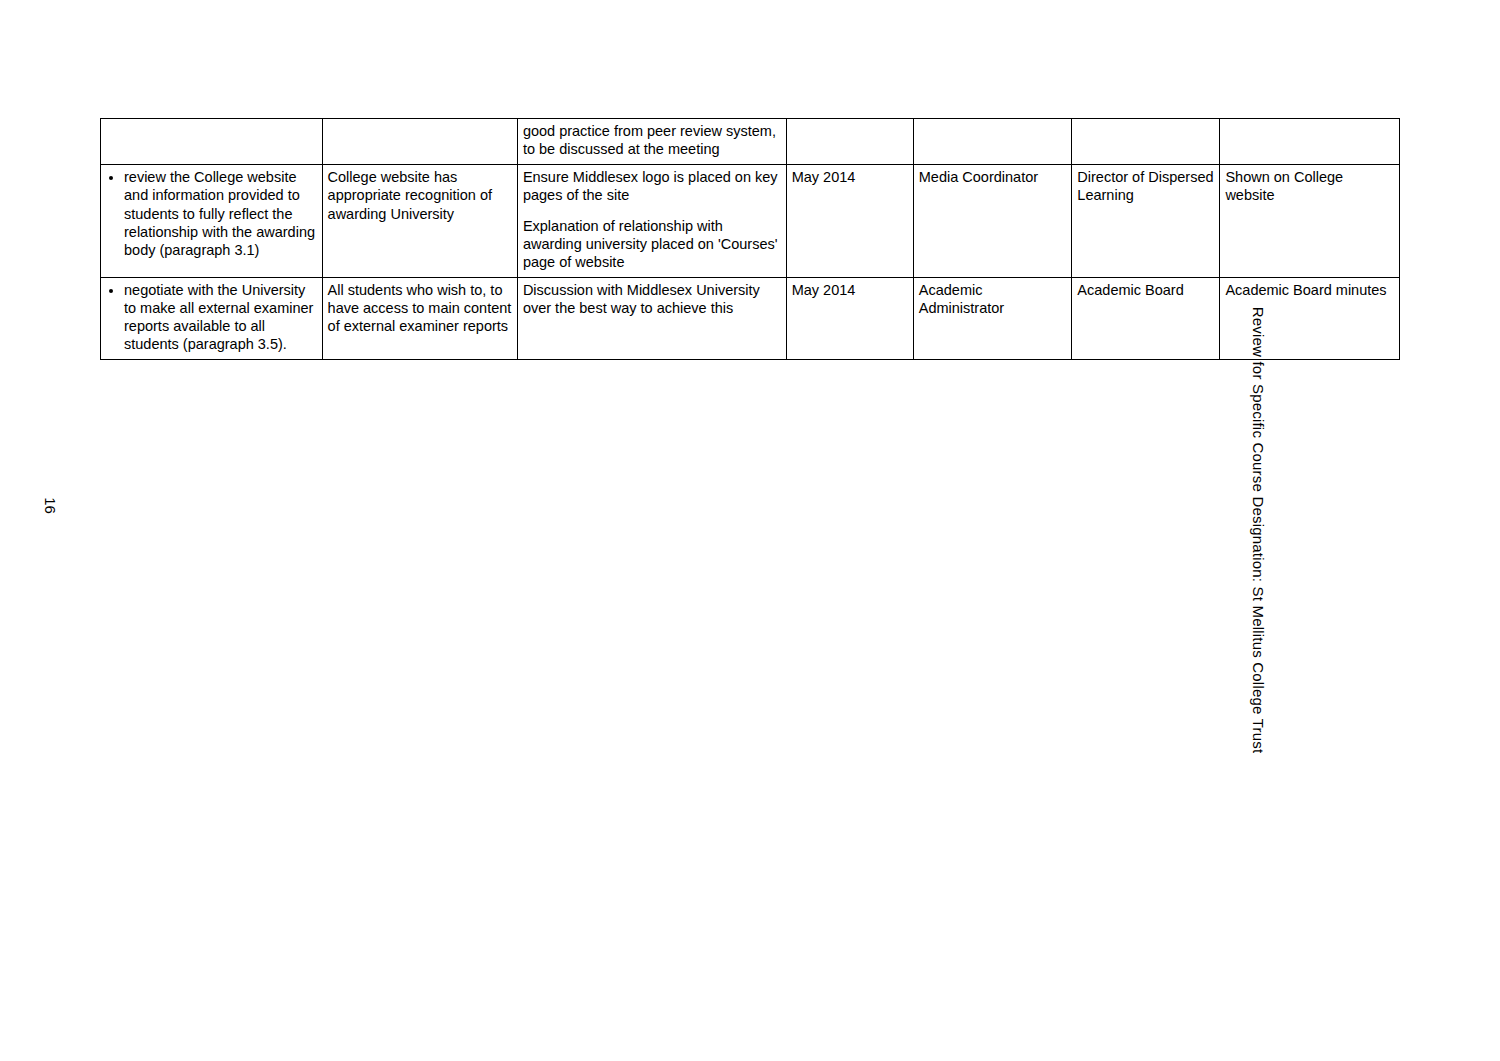Review for Specific Course Designation: St Mellitus College Trust
16
| | | good practice from peer review system, to be discussed at the meeting | | | | |
| review the College website and information provided to students to fully reflect the relationship with the awarding body (paragraph 3.1) | College website has appropriate recognition of awarding University | Ensure Middlesex logo is placed on key pages of the site Explanation of relationship with awarding university placed on 'Courses' page of website | May 2014 | Media Coordinator | Director of Dispersed Learning | Shown on College website |
| negotiate with the University to make all external examiner reports available to all students (paragraph 3.5). | All students who wish to, to have access to main content of external examiner reports | Discussion with Middlesex University over the best way to achieve this | May 2014 | Academic Administrator | Academic Board | Academic Board minutes |